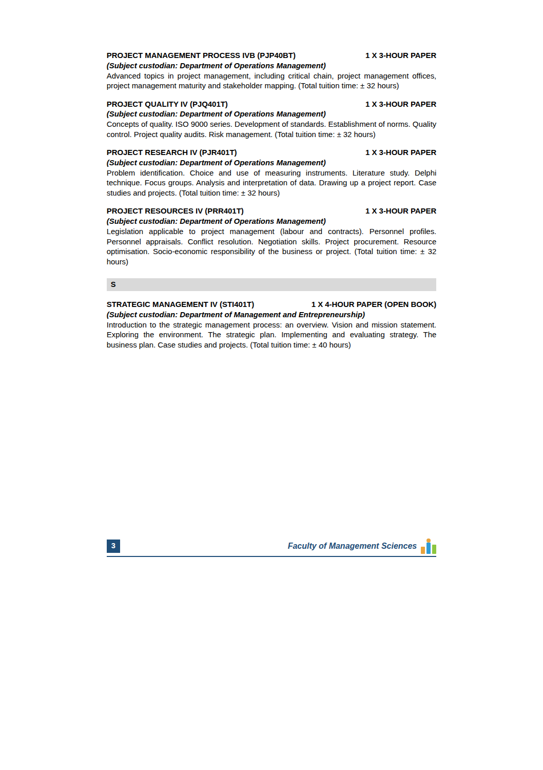Project Management Process IVB (PJP40BT) 1 x 3-hour paper
(Subject custodian: Department of Operations Management)
Advanced topics in project management, including critical chain, project management offices, project management maturity and stakeholder mapping. (Total tuition time: ± 32 hours)
Project Quality IV (PJQ401T) 1 x 3-hour paper
(Subject custodian: Department of Operations Management)
Concepts of quality. ISO 9000 series. Development of standards. Establishment of norms. Quality control. Project quality audits. Risk management. (Total tuition time: ± 32 hours)
Project Research IV (PJR401T) 1 x 3-hour paper
(Subject custodian: Department of Operations Management)
Problem identification. Choice and use of measuring instruments. Literature study. Delphi technique. Focus groups. Analysis and interpretation of data. Drawing up a project report. Case studies and projects. (Total tuition time: ± 32 hours)
Project Resources IV (PRR401T) 1 x 3-hour paper
(Subject custodian: Department of Operations Management)
Legislation applicable to project management (labour and contracts). Personnel profiles. Personnel appraisals. Conflict resolution. Negotiation skills. Project procurement. Resource optimisation. Socio-economic responsibility of the business or project. (Total tuition time: ± 32 hours)
S
Strategic Management IV (STI401T) 1 x 4-hour paper (open book)
(Subject custodian: Department of Management and Entrepreneurship)
Introduction to the strategic management process: an overview. Vision and mission statement. Exploring the environment. The strategic plan. Implementing and evaluating strategy. The business plan. Case studies and projects. (Total tuition time: ± 40 hours)
3
Faculty of Management Sciences